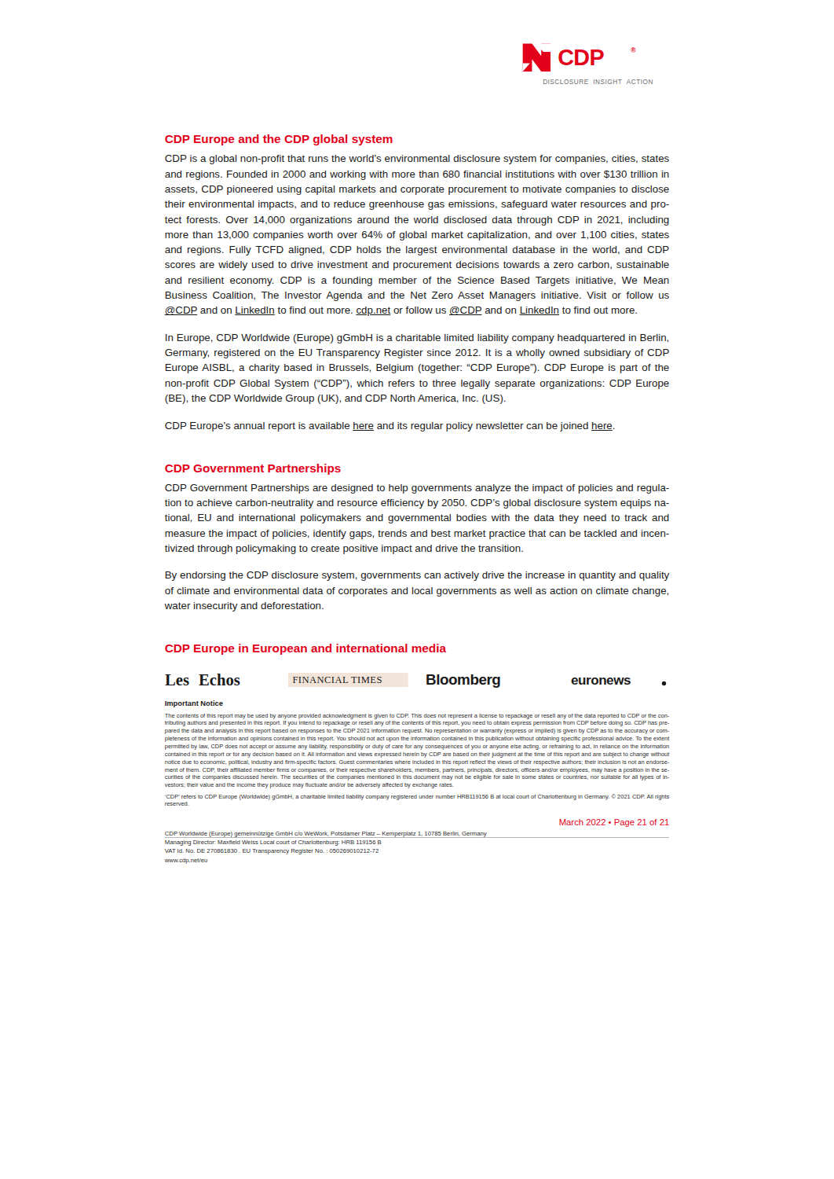CDP ®
DISCLOSURE INSIGHT ACTION
CDP Europe and the CDP global system
CDP is a global non-profit that runs the world’s environmental disclosure system for companies, cities, states and regions. Founded in 2000 and working with more than 680 financial institutions with over $130 trillion in assets, CDP pioneered using capital markets and corporate procurement to motivate companies to disclose their environmental impacts, and to reduce greenhouse gas emissions, safeguard water resources and protect forests. Over 14,000 organizations around the world disclosed data through CDP in 2021, including more than 13,000 companies worth over 64% of global market capitalization, and over 1,100 cities, states and regions. Fully TCFD aligned, CDP holds the largest environmental database in the world, and CDP scores are widely used to drive investment and procurement decisions towards a zero carbon, sustainable and resilient economy. CDP is a founding member of the Science Based Targets initiative, We Mean Business Coalition, The Investor Agenda and the Net Zero Asset Managers initiative. Visit or follow us @CDP and on LinkedIn to find out more. cdp.net or follow us @CDP and on LinkedIn to find out more.
In Europe, CDP Worldwide (Europe) gGmbH is a charitable limited liability company headquartered in Berlin, Germany, registered on the EU Transparency Register since 2012. It is a wholly owned subsidiary of CDP Europe AISBL, a charity based in Brussels, Belgium (together: “CDP Europe”). CDP Europe is part of the non-profit CDP Global System (“CDP”), which refers to three legally separate organizations: CDP Europe (BE), the CDP Worldwide Group (UK), and CDP North America, Inc. (US).
CDP Europe’s annual report is available here and its regular policy newsletter can be joined here.
CDP Government Partnerships
CDP Government Partnerships are designed to help governments analyze the impact of policies and regulation to achieve carbon-neutrality and resource efficiency by 2050. CDP’s global disclosure system equips national, EU and international policymakers and governmental bodies with the data they need to track and measure the impact of policies, identify gaps, trends and best market practice that can be tackled and incentivized through policymaking to create positive impact and drive the transition.
By endorsing the CDP disclosure system, governments can actively drive the increase in quantity and quality of climate and environmental data of corporates and local governments as well as action on climate change, water insecurity and deforestation.
CDP Europe in European and international media
Les Echos FINANCIAL TIMES Bloomberg euronews
Important Notice
The contents of this report may be used by anyone provided acknowledgment is given to CDP. This does not represent a license to repackage or resell any of the data reported to CDP or the contributing authors and presented in this report. If you intend to repackage or resell any of the contents of this report, you need to obtain express permission from CDP before doing so. CDP has prepared the data and analysis in this report based on responses to the CDP 2021 information request. No representation or warranty (express or implied) is given by CDP as to the accuracy or completeness of the information and opinions contained in this report. You should not act upon the information contained in this publication without obtaining specific professional advice. To the extent permitted by law, CDP does not accept or assume any liability, responsibility or duty of care for any consequences of you or anyone else acting, or refraining to act, in reliance on the information contained in this report or for any decision based on it. All information and views expressed herein by CDP are based on their judgment at the time of this report and are subject to change without notice due to economic, political, industry and firm-specific factors. Guest commentaries where included in this report reflect the views of their respective authors; their inclusion is not an endorsement of them. CDP, their affiliated member firms or companies, or their respective shareholders, members, partners, principals, directors, officers and/or employees, may have a position in the securities of the companies discussed herein. The securities of the companies mentioned in this document may not be eligible for sale in some states or countries, nor suitable for all types of investors; their value and the income they produce may fluctuate and/or be adversely affected by exchange rates.
‘CDP’ refers to CDP Europe (Worldwide) gGmbH, a charitable limited liability company registered under number HRB119156 B at local court of Charlottenburg in Germany. © 2021 CDP. All rights reserved.
March 2022 • Page 21 of 21
CDP Worldwide (Europe) gemeinnützige GmbH c/o WeWork, Potsdamer Platz – Kemperplatz 1, 10785 Berlin, Germany
Managing Director: Maxfield Weiss Local court of Charlottenburg: HRB 119156 B
VAT Id. No. DE 270861830 . EU Transparency Register No. : 050269010212-72
www.cdp.net/eu